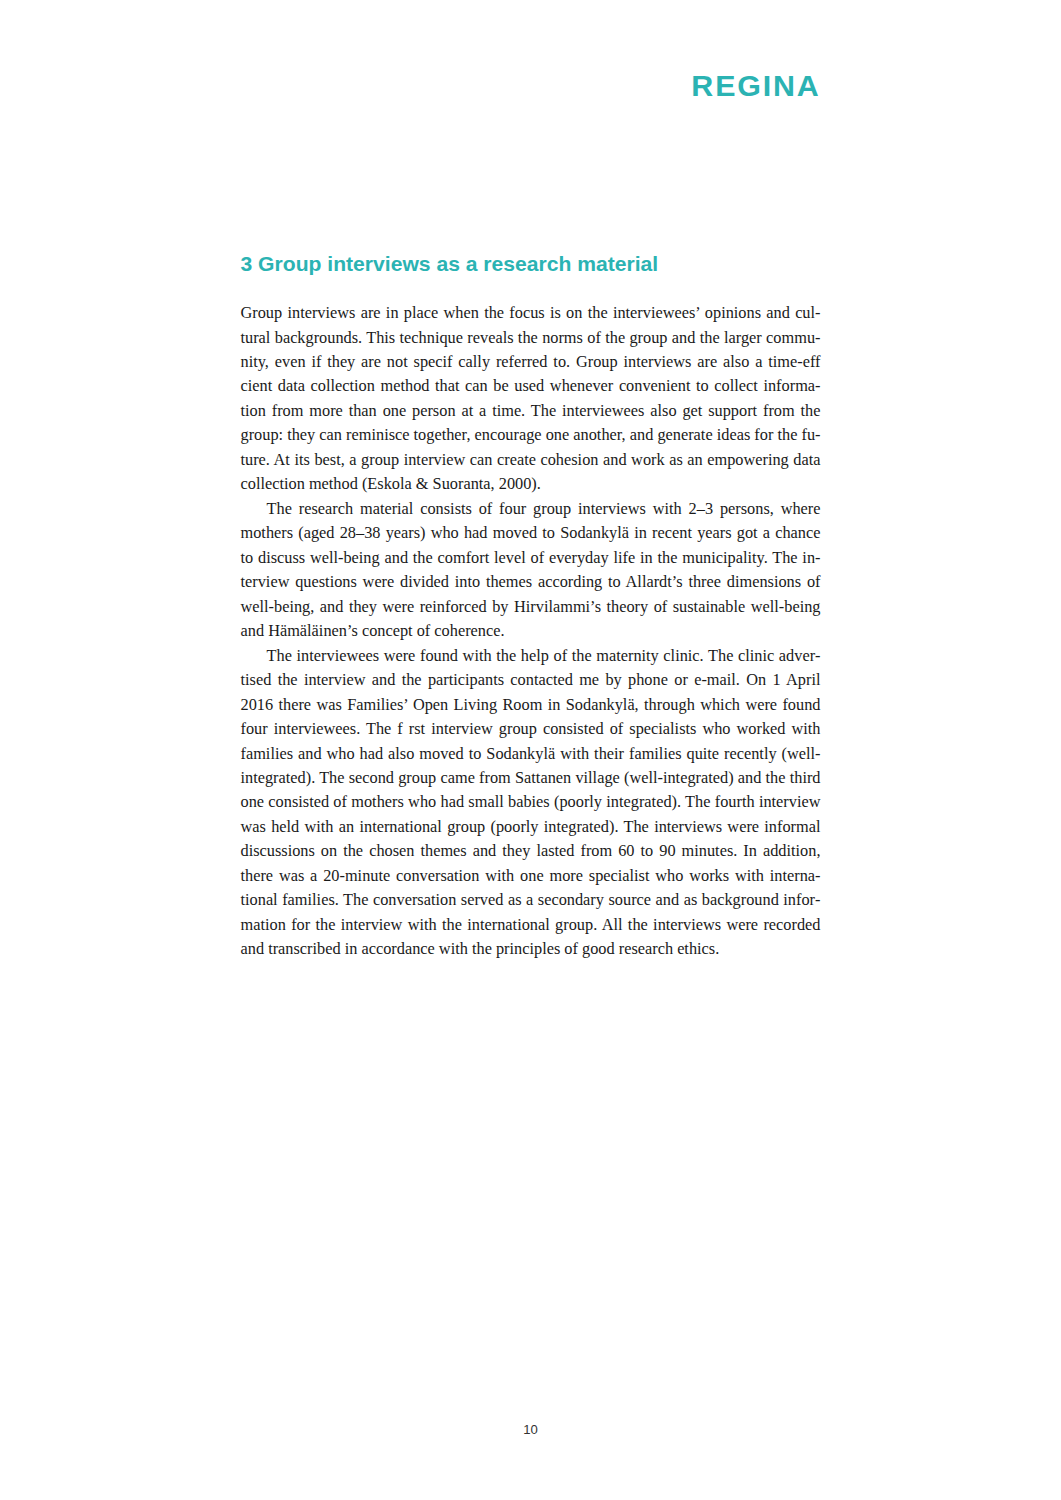REGINA
3 Group interviews as a research material
Group interviews are in place when the focus is on the interviewees’ opinions and cultural backgrounds. This technique reveals the norms of the group and the larger community, even if they are not specif cally referred to. Group interviews are also a time-eff cient data collection method that can be used whenever convenient to collect information from more than one person at a time. The interviewees also get support from the group: they can reminisce together, encourage one another, and generate ideas for the future. At its best, a group interview can create cohesion and work as an empowering data collection method (Eskola & Suoranta, 2000).
The research material consists of four group interviews with 2–3 persons, where mothers (aged 28–38 years) who had moved to Sodankylä in recent years got a chance to discuss well-being and the comfort level of everyday life in the municipality. The interview questions were divided into themes according to Allardt’s three dimensions of well-being, and they were reinforced by Hirvilammi’s theory of sustainable well-being and Hämäläinen’s concept of coherence.
The interviewees were found with the help of the maternity clinic. The clinic advertised the interview and the participants contacted me by phone or e-mail. On 1 April 2016 there was Families’ Open Living Room in Sodankylä, through which were found four interviewees. The f rst interview group consisted of specialists who worked with families and who had also moved to Sodankylä with their families quite recently (well-integrated). The second group came from Sattanen village (well-integrated) and the third one consisted of mothers who had small babies (poorly integrated). The fourth interview was held with an international group (poorly integrated). The interviews were informal discussions on the chosen themes and they lasted from 60 to 90 minutes. In addition, there was a 20-minute conversation with one more specialist who works with international families. The conversation served as a secondary source and as background information for the interview with the international group. All the interviews were recorded and transcribed in accordance with the principles of good research ethics.
10